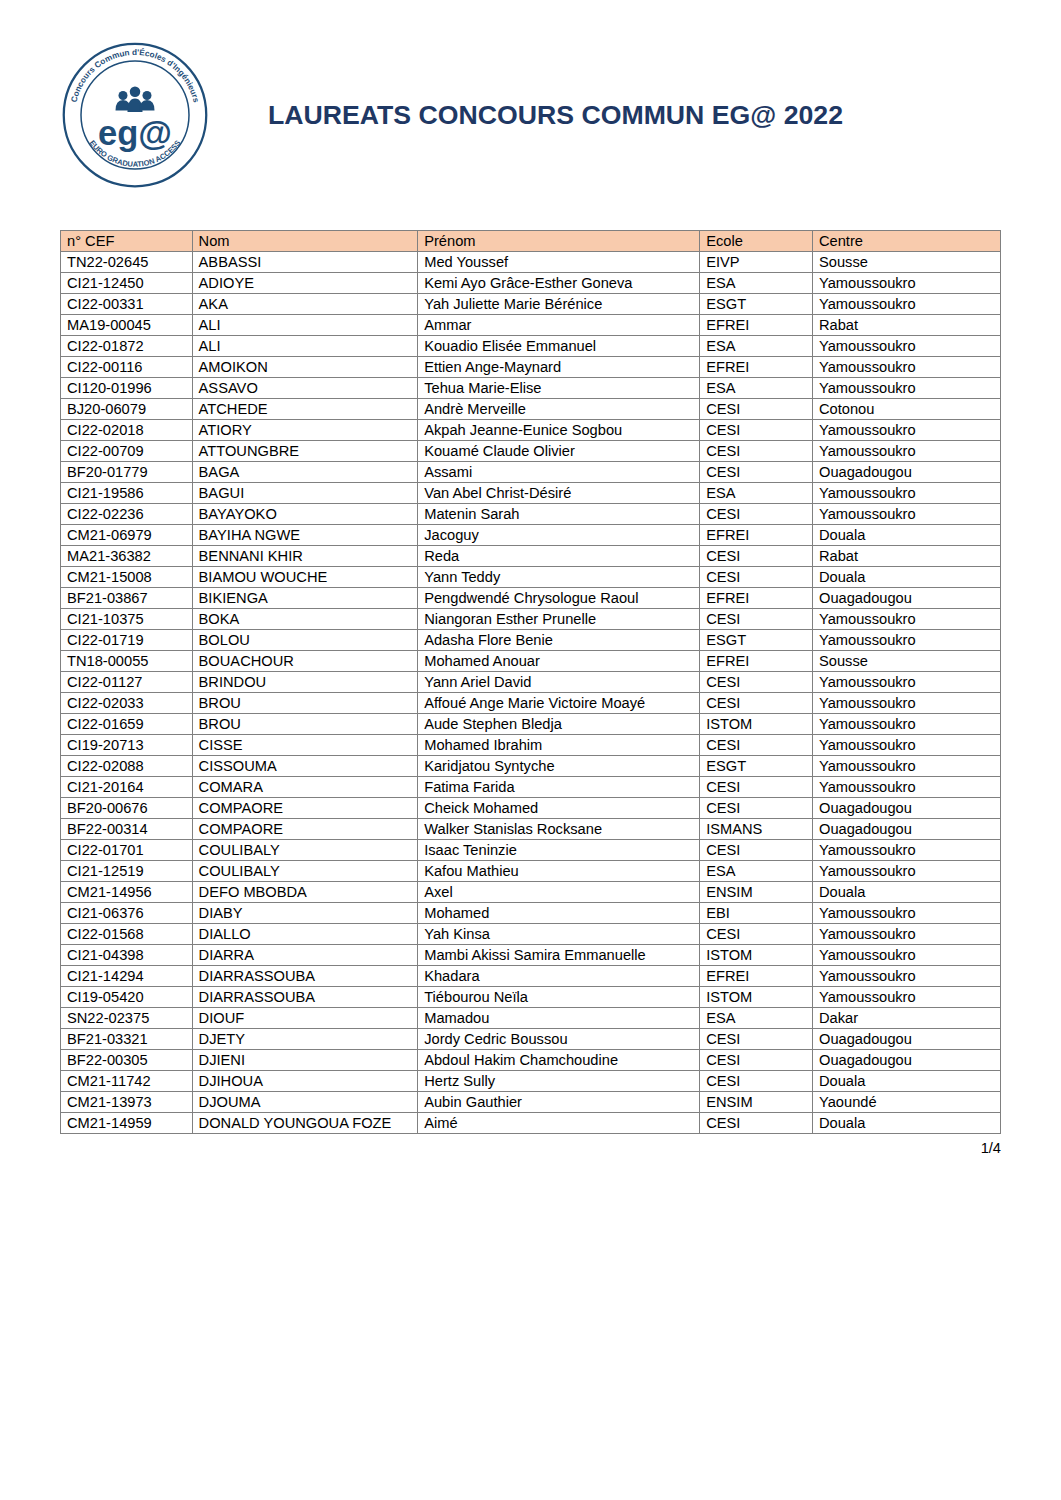Concours Commun d'Écoles d'Ingénieurs EURO GRADUATION ACCESS eg@
LAUREATS CONCOURS COMMUN EG@ 2022
| n° CEF | Nom | Prénom | Ecole | Centre |
| --- | --- | --- | --- | --- |
| TN22-02645 | ABBASSI | Med Youssef | EIVP | Sousse |
| CI21-12450 | ADIOYE | Kemi Ayo Grâce-Esther Goneva | ESA | Yamoussoukro |
| CI22-00331 | AKA | Yah Juliette Marie Bérénice | ESGT | Yamoussoukro |
| MA19-00045 | ALI | Ammar | EFREI | Rabat |
| CI22-01872 | ALI | Kouadio Elisée Emmanuel | ESA | Yamoussoukro |
| CI22-00116 | AMOIKON | Ettien Ange-Maynard | EFREI | Yamoussoukro |
| CI120-01996 | ASSAVO | Tehua Marie-Elise | ESA | Yamoussoukro |
| BJ20-06079 | ATCHEDE | Andrè Merveille | CESI | Cotonou |
| CI22-02018 | ATIORY | Akpah Jeanne-Eunice Sogbou | CESI | Yamoussoukro |
| CI22-00709 | ATTOUNGBRE | Kouamé Claude Olivier | CESI | Yamoussoukro |
| BF20-01779 | BAGA | Assami | CESI | Ouagadougou |
| CI21-19586 | BAGUI | Van Abel Christ-Désiré | ESA | Yamoussoukro |
| CI22-02236 | BAYAYOKO | Matenin Sarah | CESI | Yamoussoukro |
| CM21-06979 | BAYIHA NGWE | Jacoguy | EFREI | Douala |
| MA21-36382 | BENNANI KHIR | Reda | CESI | Rabat |
| CM21-15008 | BIAMOU WOUCHE | Yann Teddy | CESI | Douala |
| BF21-03867 | BIKIENGA | Pengdwendé Chrysologue Raoul | EFREI | Ouagadougou |
| CI21-10375 | BOKA | Niangoran Esther Prunelle | CESI | Yamoussoukro |
| CI22-01719 | BOLOU | Adasha Flore Benie | ESGT | Yamoussoukro |
| TN18-00055 | BOUACHOUR | Mohamed Anouar | EFREI | Sousse |
| CI22-01127 | BRINDOU | Yann Ariel David | CESI | Yamoussoukro |
| CI22-02033 | BROU | Affoué Ange Marie Victoire Moayé | CESI | Yamoussoukro |
| CI22-01659 | BROU | Aude Stephen Bledja | ISTOM | Yamoussoukro |
| CI19-20713 | CISSE | Mohamed Ibrahim | CESI | Yamoussoukro |
| CI22-02088 | CISSOUMA | Karidjatou Syntyche | ESGT | Yamoussoukro |
| CI21-20164 | COMARA | Fatima Farida | CESI | Yamoussoukro |
| BF20-00676 | COMPAORE | Cheick Mohamed | CESI | Ouagadougou |
| BF22-00314 | COMPAORE | Walker Stanislas Rocksane | ISMANS | Ouagadougou |
| CI22-01701 | COULIBALY | Isaac Teninzie | CESI | Yamoussoukro |
| CI21-12519 | COULIBALY | Kafou Mathieu | ESA | Yamoussoukro |
| CM21-14956 | DEFO MBOBDA | Axel | ENSIM | Douala |
| CI21-06376 | DIABY | Mohamed | EBI | Yamoussoukro |
| CI22-01568 | DIALLO | Yah Kinsa | CESI | Yamoussoukro |
| CI21-04398 | DIARRA | Mambi Akissi Samira Emmanuelle | ISTOM | Yamoussoukro |
| CI21-14294 | DIARRASSOUBA | Khadara | EFREI | Yamoussoukro |
| CI19-05420 | DIARRASSOUBA | Tiébourou Neïla | ISTOM | Yamoussoukro |
| SN22-02375 | DIOUF | Mamadou | ESA | Dakar |
| BF21-03321 | DJETY | Jordy Cedric Boussou | CESI | Ouagadougou |
| BF22-00305 | DJIENI | Abdoul Hakim Chamchoudine | CESI | Ouagadougou |
| CM21-11742 | DJIHOUA | Hertz Sully | CESI | Douala |
| CM21-13973 | DJOUMA | Aubin Gauthier | ENSIM | Yaoundé |
| CM21-14959 | DONALD YOUNGOUA FOZE | Aimé | CESI | Douala |
1/4